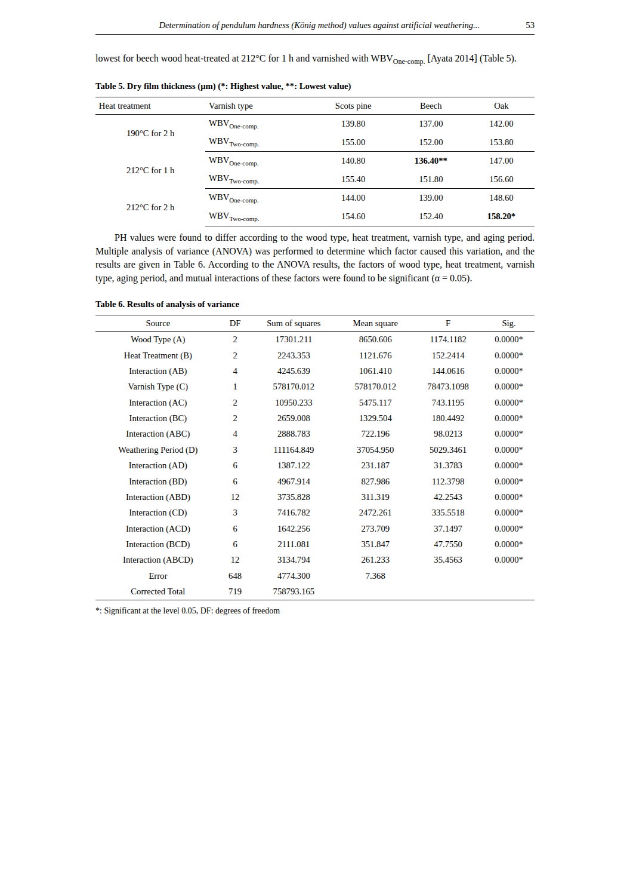Determination of pendulum hardness (König method) values against artificial weathering... 53
lowest for beech wood heat-treated at 212°C for 1 h and varnished with WBVOne-comp. [Ayata 2014] (Table 5).
Table 5. Dry film thickness (µm) (*: Highest value, **: Lowest value)
| Heat treatment | Varnish type | Scots pine | Beech | Oak |
| --- | --- | --- | --- | --- |
| 190°C for 2 h | WBV One-comp. | 139.80 | 137.00 | 142.00 |
| WBV Two-comp. | 155.00 | 152.00 | 153.80 |
| 212°C for 1 h | WBV One-comp. | 140.80 | 136.40** | 147.00 |
| WBV Two-comp. | 155.40 | 151.80 | 156.60 |
| 212°C for 2 h | WBV One-comp. | 144.00 | 139.00 | 148.60 |
| WBV Two-comp. | 154.60 | 152.40 | 158.20* |
PH values were found to differ according to the wood type, heat treatment, varnish type, and aging period. Multiple analysis of variance (ANOVA) was performed to determine which factor caused this variation, and the results are given in Table 6. According to the ANOVA results, the factors of wood type, heat treatment, varnish type, aging period, and mutual interactions of these factors were found to be significant (α = 0.05).
Table 6. Results of analysis of variance
| Source | DF | Sum of squares | Mean square | F | Sig. |
| --- | --- | --- | --- | --- | --- |
| Wood Type (A) | 2 | 17301.211 | 8650.606 | 1174.1182 | 0.0000* |
| Heat Treatment (B) | 2 | 2243.353 | 1121.676 | 152.2414 | 0.0000* |
| Interaction (AB) | 4 | 4245.639 | 1061.410 | 144.0616 | 0.0000* |
| Varnish Type (C) | 1 | 578170.012 | 578170.012 | 78473.1098 | 0.0000* |
| Interaction (AC) | 2 | 10950.233 | 5475.117 | 743.1195 | 0.0000* |
| Interaction (BC) | 2 | 2659.008 | 1329.504 | 180.4492 | 0.0000* |
| Interaction (ABC) | 4 | 2888.783 | 722.196 | 98.0213 | 0.0000* |
| Weathering Period (D) | 3 | 111164.849 | 37054.950 | 5029.3461 | 0.0000* |
| Interaction (AD) | 6 | 1387.122 | 231.187 | 31.3783 | 0.0000* |
| Interaction (BD) | 6 | 4967.914 | 827.986 | 112.3798 | 0.0000* |
| Interaction (ABD) | 12 | 3735.828 | 311.319 | 42.2543 | 0.0000* |
| Interaction (CD) | 3 | 7416.782 | 2472.261 | 335.5518 | 0.0000* |
| Interaction (ACD) | 6 | 1642.256 | 273.709 | 37.1497 | 0.0000* |
| Interaction (BCD) | 6 | 2111.081 | 351.847 | 47.7550 | 0.0000* |
| Interaction (ABCD) | 12 | 3134.794 | 261.233 | 35.4563 | 0.0000* |
| Error | 648 | 4774.300 | 7.368 | | |
| Corrected Total | 719 | 758793.165 | | | |
*: Significant at the level 0.05, DF: degrees of freedom